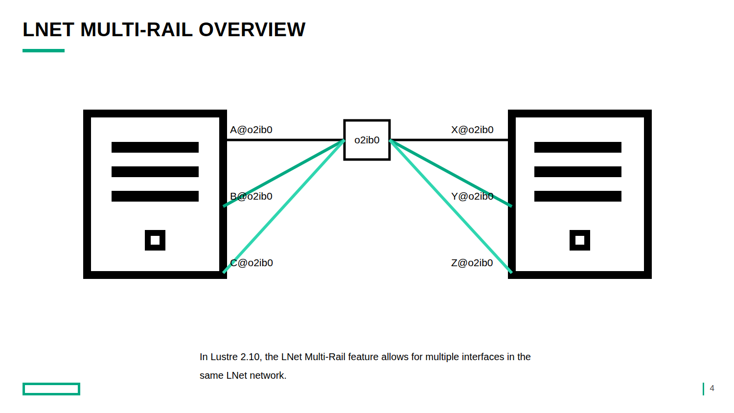LNet Multi-Rail Overview
o2ib0 A@o2ib0 B@o2ib0 C@o2ib0 X@o2ib0 Y@o2ib0 Z@o2ib0
In Lustre 2.10, the LNet Multi-Rail feature allows for multiple interfaces in the same LNet network.
4